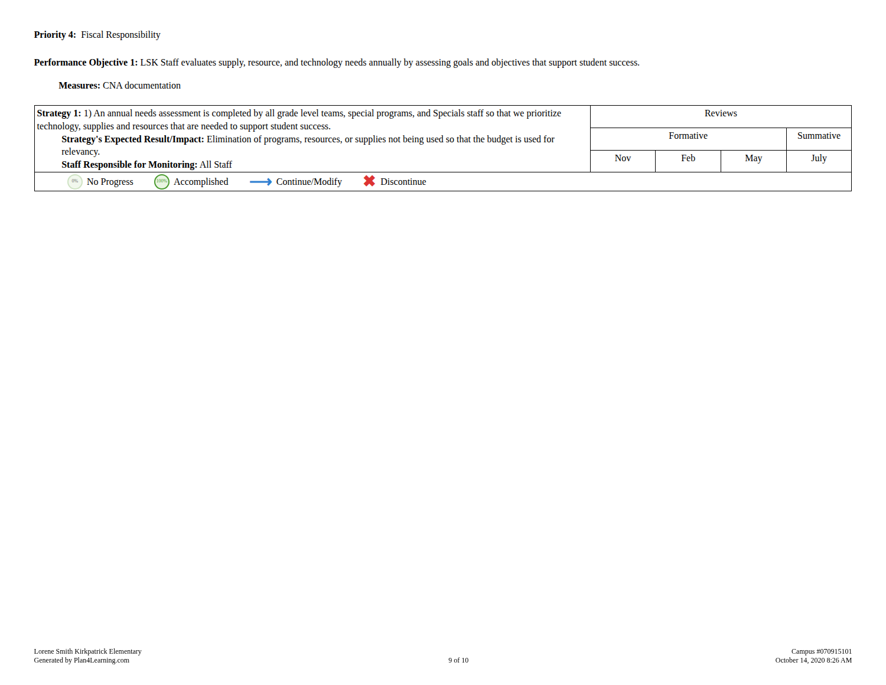Priority 4: Fiscal Responsibility
Performance Objective 1: LSK Staff evaluates supply, resource, and technology needs annually by assessing goals and objectives that support student success.
Measures: CNA documentation
| Strategy 1: 1) An annual needs assessment is completed by all grade level teams, special programs, and Specials staff so that we prioritize technology, supplies and resources that are needed to support student success. Strategy's Expected Result/Impact: Elimination of programs, resources, or supplies not being used so that the budget is used for relevancy. Staff Responsible for Monitoring: All Staff | Reviews |
| Formative | Summative |
| Nov | Feb | May | July |
| 0% No Progress 100% Accomplished ⟶ Continue/Modify ✖ Discontinue |
Lorene Smith Kirkpatrick Elementary
Generated by Plan4Learning.com
9 of 10
Campus #070915101
October 14, 2020 8:26 AM